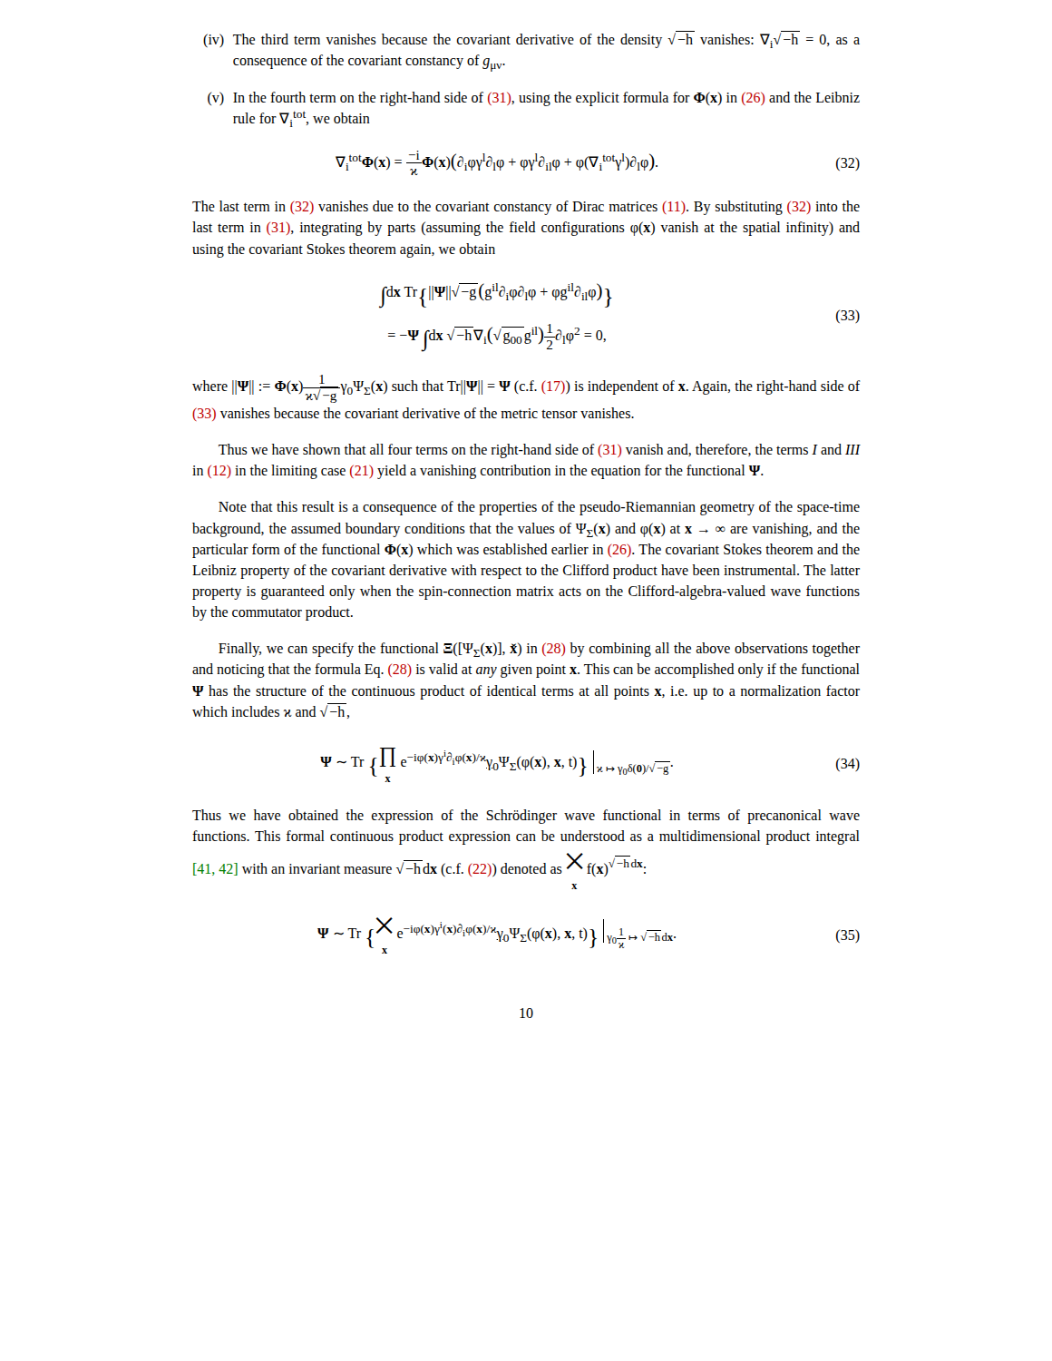(iv)
The third term vanishes because the covariant derivative of the density √−h vanishes: ∇i√−h = 0, as a consequence of the covariant constancy of gμν.
(v)
In the fourth term on the right-hand side of (31), using the explicit formula for Φ(x) in (26) and the Leibniz rule for ∇itot, we obtain
∇itotΦ(x) = −i ϰ Φ(x)(∂iφγl∂lφ + φγl∂ilφ + φ(∇itotγl)∂lφ).
(32)
The last term in (32) vanishes due to the covariant constancy of Dirac matrices (11). By substituting (32) into the last term in (31), integrating by parts (assuming the field configurations φ(x) vanish at the spatial infinity) and using the covariant Stokes theorem again, we obtain
∫dx Tr{||Ψ||√−g(gil∂iφ∂lφ + φgil∂ilφ)}
= −Ψ ∫dx √−h∇i(√g00gil) 12∂lφ2 = 0,
(33)
where ||Ψ|| := Φ(x)1 ϰ√−gγ0ΨΣ(x) such that Tr||Ψ|| = Ψ (c.f. (17)) is independent of x. Again, the right-hand side of (33) vanishes because the covariant derivative of the metric tensor vanishes.
Thus we have shown that all four terms on the right-hand side of (31) vanish and, therefore, the terms I and III in (12) in the limiting case (21) yield a vanishing contribution in the equation for the functional Ψ.
Note that this result is a consequence of the properties of the pseudo-Riemannian geometry of the space-time background, the assumed boundary conditions that the values of ΨΣ(x) and φ(x) at x → ∞ are vanishing, and the particular form of the functional Φ(x) which was established earlier in (26). The covariant Stokes theorem and the Leibniz property of the covariant derivative with respect to the Clifford product have been instrumental. The latter property is guaranteed only when the spin-connection matrix acts on the Clifford-algebra-valued wave functions by the commutator product.
Finally, we can specify the functional Ξ([ΨΣ(x)], x̌) in (28) by combining all the above observations together and noticing that the formula Eq. (28) is valid at any given point x. This can be accomplished only if the functional Ψ has the structure of the continuous product of identical terms at all points x, i.e. up to a normalization factor which includes ϰ and √−h,
Ψ ∼ Tr {∏x e−iφ(x)γi∂iφ(x)/ϰγ0 ΨΣ(φ(x), x, t)} ϰ ↦ γ0δ(0)/√−g.
(34)
Thus we have obtained the expression of the Schrödinger wave functional in terms of precanonical wave functions. This formal continuous product expression can be understood as a multidimensional product integral [41, 42] with an invariant measure √−hdx (c.f. (22)) denoted as ⨉x f(x)√−hdx:
Ψ ∼ Tr {⨉x e−iφ(x)γi(x)∂iφ(x)/ϰγ0 ΨΣ(φ(x), x, t)} γ01 ϰ ↦ √−hdx.
(35)
10